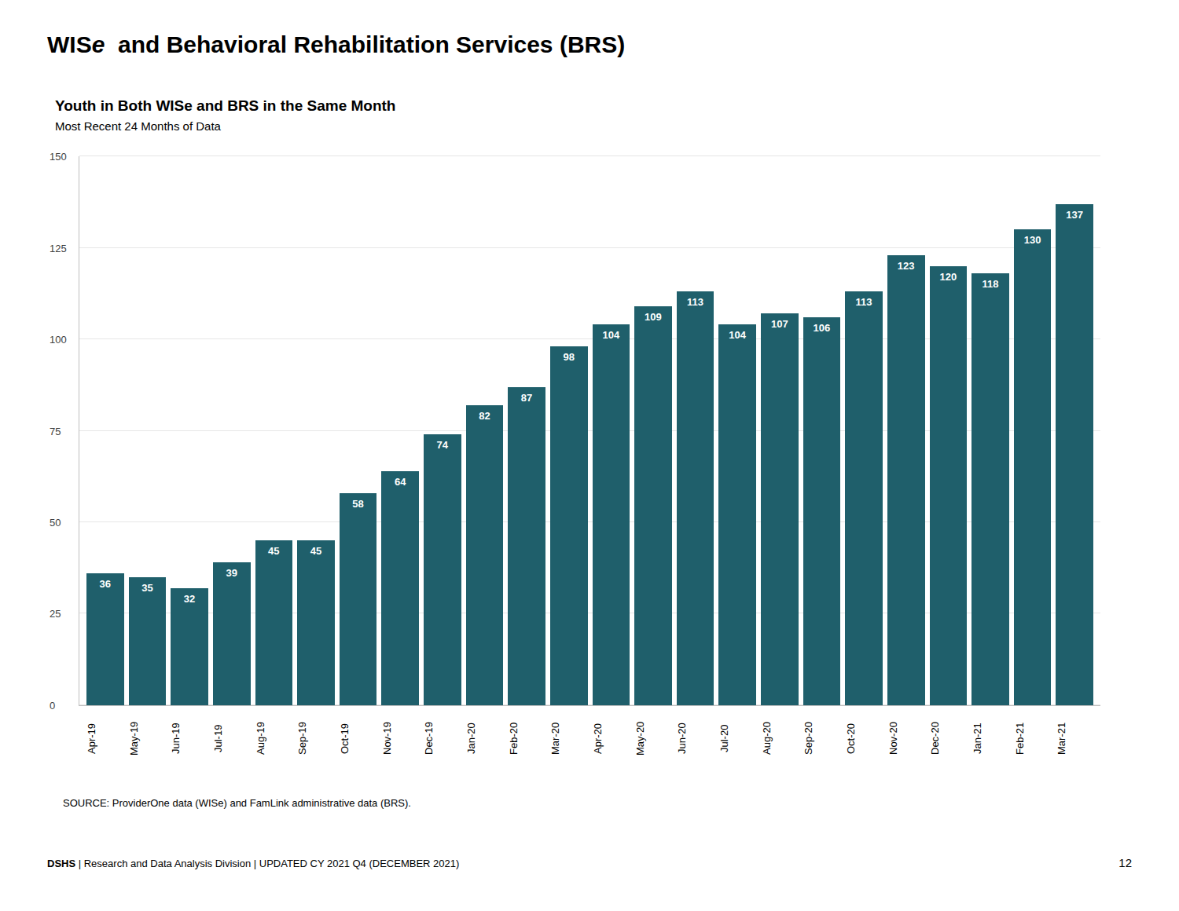WISe and Behavioral Rehabilitation Services (BRS)
Youth in Both WISe and BRS in the Same Month
Most Recent 24 Months of Data
150
125
100
75
50
25
0
36
35
32
39
45
45
58
64
74
82
87
98
104
109
113
104
107
106
113
123
120
118
130
137
Apr-19
May-19
Jun-19
Jul-19
Aug-19
Sep-19
Oct-19
Nov-19
Dec-19
Jan-20
Feb-20
Mar-20
Apr-20
May-20
Jun-20
Jul-20
Aug-20
Sep-20
Oct-20
Nov-20
Dec-20
Jan-21
Feb-21
Mar-21
SOURCE: ProviderOne data (WISe) and FamLink administrative data (BRS).
DSHS | Research and Data Analysis Division | UPDATED CY 2021 Q4 (DECEMBER 2021)
12